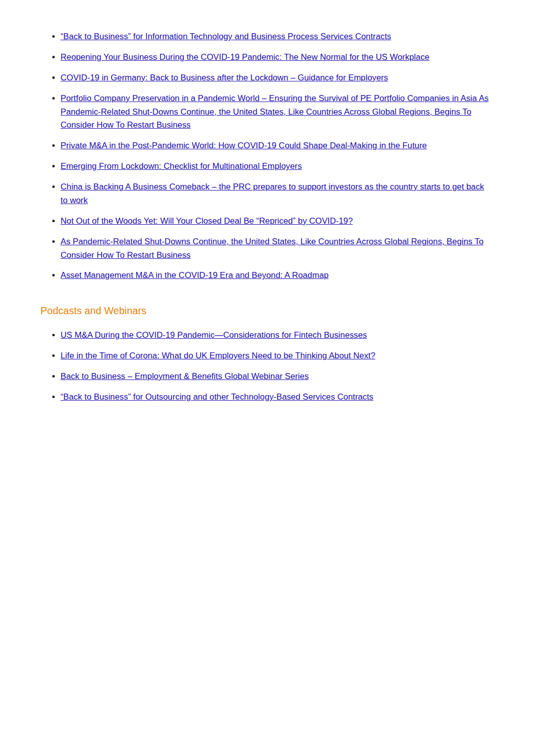“Back to Business” for Information Technology and Business Process Services Contracts
Reopening Your Business During the COVID-19 Pandemic: The New Normal for the US Workplace
COVID-19 in Germany: Back to Business after the Lockdown – Guidance for Employers
Portfolio Company Preservation in a Pandemic World – Ensuring the Survival of PE Portfolio Companies in Asia As Pandemic-Related Shut-Downs Continue, the United States, Like Countries Across Global Regions, Begins To Consider How To Restart Business
Private M&A in the Post-Pandemic World: How COVID-19 Could Shape Deal-Making in the Future
Emerging From Lockdown: Checklist for Multinational Employers
China is Backing A Business Comeback – the PRC prepares to support investors as the country starts to get back to work
Not Out of the Woods Yet: Will Your Closed Deal Be “Repriced” by COVID-19?
As Pandemic-Related Shut-Downs Continue, the United States, Like Countries Across Global Regions, Begins To Consider How To Restart Business
Asset Management M&A in the COVID-19 Era and Beyond: A Roadmap
Podcasts and Webinars
US M&A During the COVID-19 Pandemic—Considerations for Fintech Businesses
Life in the Time of Corona: What do UK Employers Need to be Thinking About Next?
Back to Business – Employment & Benefits Global Webinar Series
“Back to Business” for Outsourcing and other Technology-Based Services Contracts